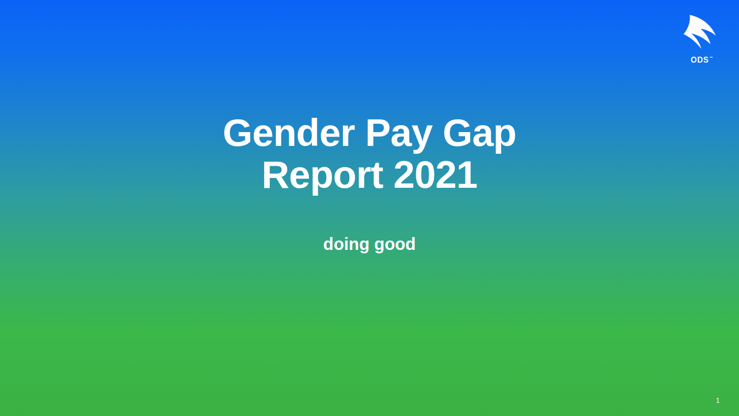ODS™
Gender Pay Gap Report 2021
doing good
1